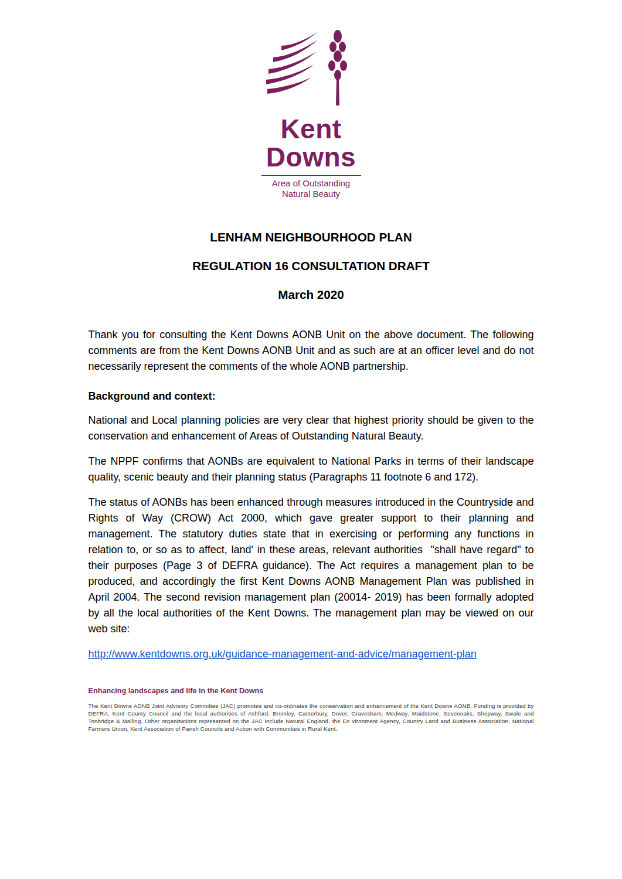Kent
Downs
Area of Outstanding
Natural Beauty
LENHAM NEIGHBOURHOOD PLAN
REGULATION 16 CONSULTATION DRAFT
March 2020
Thank you for consulting the Kent Downs AONB Unit on the above document. The following comments are from the Kent Downs AONB Unit and as such are at an officer level and do not necessarily represent the comments of the whole AONB partnership.
Background and context:
National and Local planning policies are very clear that highest priority should be given to the conservation and enhancement of Areas of Outstanding Natural Beauty.
The NPPF confirms that AONBs are equivalent to National Parks in terms of their landscape quality, scenic beauty and their planning status (Paragraphs 11 footnote 6 and 172).
The status of AONBs has been enhanced through measures introduced in the Countryside and Rights of Way (CROW) Act 2000, which gave greater support to their planning and management. The statutory duties state that in exercising or performing any functions in relation to, or so as to affect, land' in these areas, relevant authorities "shall have regard" to their purposes (Page 3 of DEFRA guidance). The Act requires a management plan to be produced, and accordingly the first Kent Downs AONB Management Plan was published in April 2004. The second revision management plan (20014- 2019) has been formally adopted by all the local authorities of the Kent Downs. The management plan may be viewed on our web site:
http://www.kentdowns.org.uk/guidance-management-and-advice/management-plan
Enhancing landscapes and life in the Kent Downs
The Kent Downs AONB Joint Advisory Committee (JAC) promotes and co-ordinates the conservation and enhancement of the Kent Downs AONB. Funding is provided by DEFRA, Kent County Council and the local authorities of Ashford, Bromley, Canterbury, Dover, Gravesham, Medway, Maidstone, Sevenoaks, Shepway, Swale and Tonbridge & Malling. Other organisations represented on the JAC include Natural England, the En vironment Agency, Country Land and Business Association, National Farmers Union, Kent Association of Parish Councils and Action with Communities in Rural Kent.